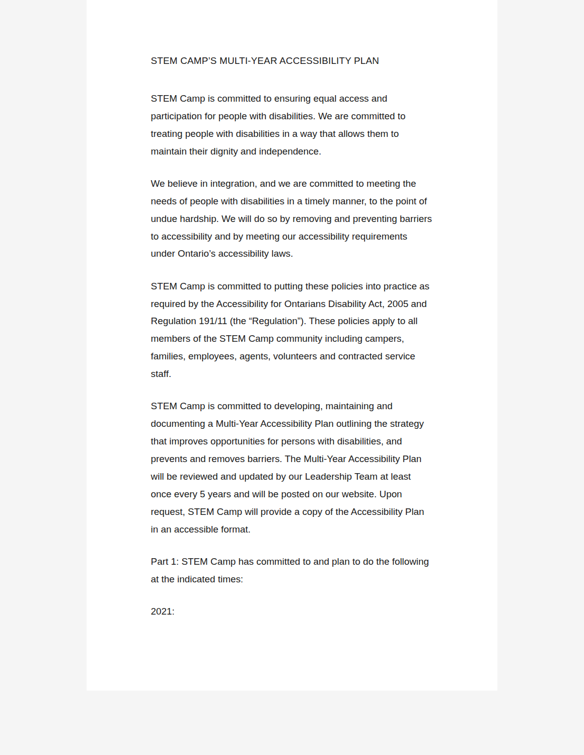STEM CAMP’S MULTI-YEAR ACCESSIBILITY PLAN
STEM Camp is committed to ensuring equal access and participation for people with disabilities. We are committed to treating people with disabilities in a way that allows them to maintain their dignity and independence.
We believe in integration, and we are committed to meeting the needs of people with disabilities in a timely manner, to the point of undue hardship. We will do so by removing and preventing barriers to accessibility and by meeting our accessibility requirements under Ontario’s accessibility laws.
STEM Camp is committed to putting these policies into practice as required by the Accessibility for Ontarians Disability Act, 2005 and Regulation 191/11 (the “Regulation”). These policies apply to all members of the STEM Camp community including campers, families, employees, agents, volunteers and contracted service staff.
STEM Camp is committed to developing, maintaining and documenting a Multi-Year Accessibility Plan outlining the strategy that improves opportunities for persons with disabilities, and prevents and removes barriers. The Multi-Year Accessibility Plan will be reviewed and updated by our Leadership Team at least once every 5 years and will be posted on our website. Upon request, STEM Camp will provide a copy of the Accessibility Plan in an accessible format.
Part 1: STEM Camp has committed to and plan to do the following at the indicated times:
2021: